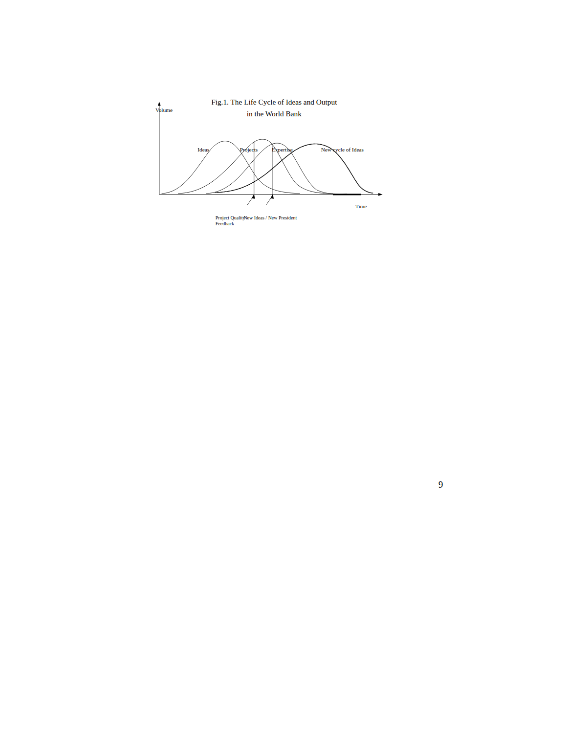Fig.1. The Life Cycle of Ideas and Output
in the World Bank
Volume
Time
Ideas
Projects
Expertise
New cycle of Ideas
Project Quality
Feedback
New Ideas / New President
9